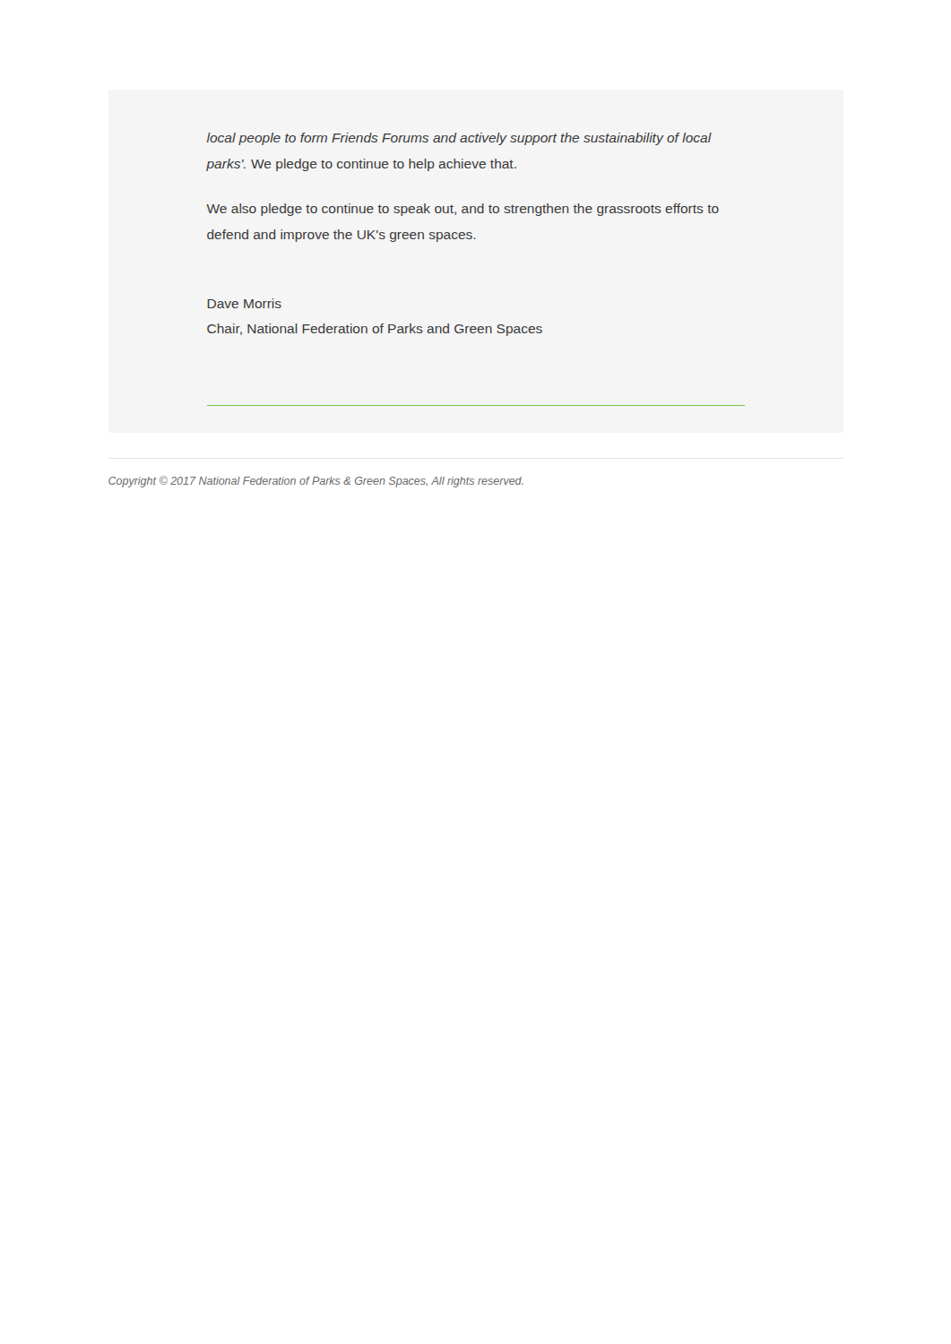local people to form Friends Forums and actively support the sustainability of local parks'. We pledge to continue to help achieve that.
We also pledge to continue to speak out, and to strengthen the grassroots efforts to defend and improve the UK's green spaces.
Dave Morris
Chair, National Federation of Parks and Green Spaces
Copyright © 2017 National Federation of Parks & Green Spaces, All rights reserved.